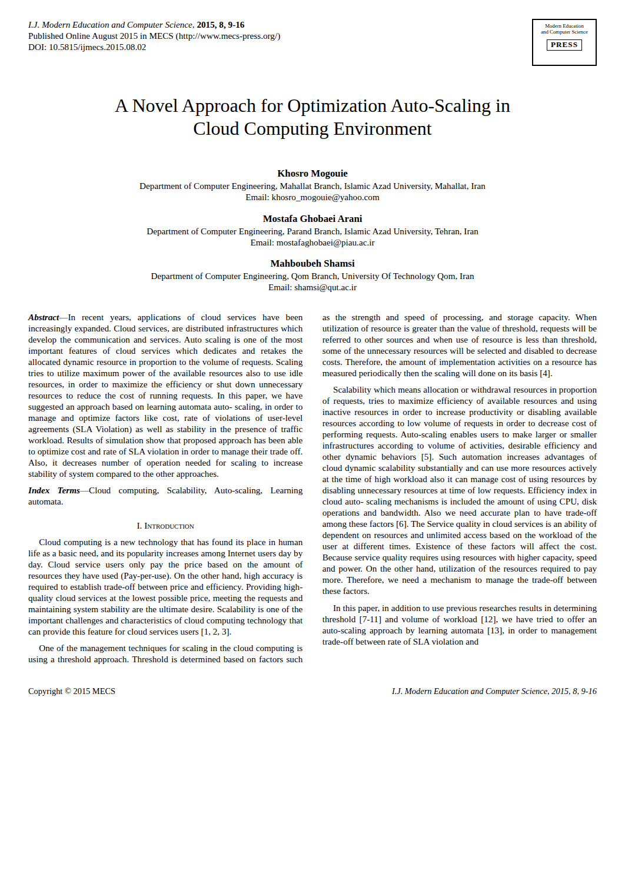I.J. Modern Education and Computer Science, 2015, 8, 9-16
Published Online August 2015 in MECS (http://www.mecs-press.org/)
DOI: 10.5815/ijmecs.2015.08.02
Modern Education
and Computer Science
PRESS
A Novel Approach for Optimization Auto-Scaling in
Cloud Computing Environment
Khosro Mogouie
Department of Computer Engineering, Mahallat Branch, Islamic Azad University, Mahallat, Iran
Email: khosro_mogouie@yahoo.com
Mostafa Ghobaei Arani
Department of Computer Engineering, Parand Branch, Islamic Azad University, Tehran, Iran
Email: mostafaghobaei@piau.ac.ir
Mahboubeh Shamsi
Department of Computer Engineering, Qom Branch, University Of Technology Qom, Iran
Email: shamsi@qut.ac.ir
Abstract—In recent years, applications of cloud services have been increasingly expanded. Cloud services, are distributed infrastructures which develop the communication and services. Auto scaling is one of the most important features of cloud services which dedicates and retakes the allocated dynamic resource in proportion to the volume of requests. Scaling tries to utilize maximum power of the available resources also to use idle resources, in order to maximize the efficiency or shut down unnecessary resources to reduce the cost of running requests. In this paper, we have suggested an approach based on learning automata auto- scaling, in order to manage and optimize factors like cost, rate of violations of user-level agreements (SLA Violation) as well as stability in the presence of traffic workload. Results of simulation show that proposed approach has been able to optimize cost and rate of SLA violation in order to manage their trade off. Also, it decreases number of operation needed for scaling to increase stability of system compared to the other approaches.
Index Terms—Cloud computing, Scalability, Auto-scaling, Learning automata.
I. Introduction
Cloud computing is a new technology that has found its place in human life as a basic need, and its popularity increases among Internet users day by day. Cloud service users only pay the price based on the amount of resources they have used (Pay-per-use). On the other hand, high accuracy is required to establish trade-off between price and efficiency. Providing high-quality cloud services at the lowest possible price, meeting the requests and maintaining system stability are the ultimate desire. Scalability is one of the important challenges and characteristics of cloud computing technology that can provide this feature for cloud services users [1, 2, 3].
One of the management techniques for scaling in the cloud computing is using a threshold approach. Threshold is determined based on factors such as the strength and speed of processing, and storage capacity. When utilization of resource is greater than the value of threshold, requests will be referred to other sources and when use of resource is less than threshold, some of the unnecessary resources will be selected and disabled to decrease costs. Therefore, the amount of implementation activities on a resource has measured periodically then the scaling will done on its basis [4].
Scalability which means allocation or withdrawal resources in proportion of requests, tries to maximize efficiency of available resources and using inactive resources in order to increase productivity or disabling available resources according to low volume of requests in order to decrease cost of performing requests. Auto-scaling enables users to make larger or smaller infrastructures according to volume of activities, desirable efficiency and other dynamic behaviors [5]. Such automation increases advantages of cloud dynamic scalability substantially and can use more resources actively at the time of high workload also it can manage cost of using resources by disabling unnecessary resources at time of low requests. Efficiency index in cloud auto- scaling mechanisms is included the amount of using CPU, disk operations and bandwidth. Also we need accurate plan to have trade-off among these factors [6]. The Service quality in cloud services is an ability of dependent on resources and unlimited access based on the workload of the user at different times. Existence of these factors will affect the cost. Because service quality requires using resources with higher capacity, speed and power. On the other hand, utilization of the resources required to pay more. Therefore, we need a mechanism to manage the trade-off between these factors.
In this paper, in addition to use previous researches results in determining threshold [7-11] and volume of workload [12], we have tried to offer an auto-scaling approach by learning automata [13], in order to management trade-off between rate of SLA violation and
Copyright © 2015 MECS
I.J. Modern Education and Computer Science, 2015, 8, 9-16